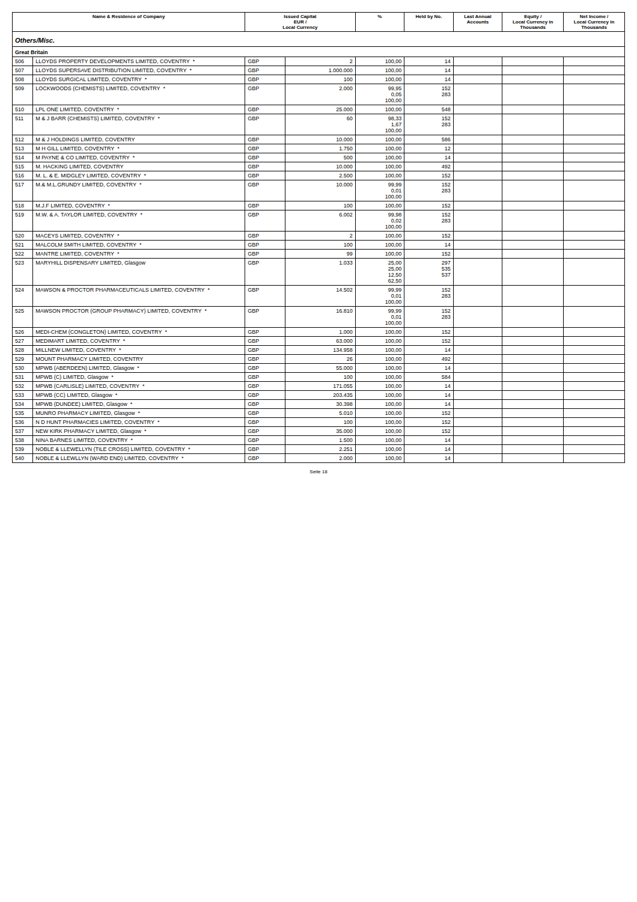| Name & Residence of Company | Issued Capital EUR / Local Currency | % | Held by No. | Last Annual Accounts | Equity / Local Currency in Thousands | Net Income / Local Currency in Thousands |
| --- | --- | --- | --- | --- | --- | --- |
| Others/Misc. |
| Great Britain |
| 506 | LLOYDS PROPERTY DEVELOPMENTS LIMITED, COVENTRY * | GBP | 2 | 100,00 | 14 | | | |
| 507 | LLOYDS SUPERSAVE DISTRIBUTION LIMITED, COVENTRY * | GBP | 1.000.000 | 100,00 | 14 | | | |
| 508 | LLOYDS SURGICAL LIMITED, COVENTRY * | GBP | 100 | 100,00 | 14 | | | |
| 509 | LOCKWOODS (CHEMISTS) LIMITED, COVENTRY * | GBP | 2.000 | 99,95 0,05 100,00 | 152 283 | | | |
| 510 | LPL ONE LIMITED, COVENTRY * | GBP | 25.000 | 100,00 | 548 | | | |
| 511 | M & J BARR (CHEMISTS) LIMITED, COVENTRY * | GBP | 60 | 98,33 1,67 100,00 | 152 283 | | | |
| 512 | M & J HOLDINGS LIMITED, COVENTRY | GBP | 10.000 | 100,00 | 586 | | | |
| 513 | M H GILL LIMITED, COVENTRY * | GBP | 1.750 | 100,00 | 12 | | | |
| 514 | M PAYNE & CO LIMITED, COVENTRY * | GBP | 500 | 100,00 | 14 | | | |
| 515 | M. HACKING LIMITED, COVENTRY | GBP | 10.000 | 100,00 | 492 | | | |
| 516 | M. L. & E. MIDGLEY LIMITED, COVENTRY * | GBP | 2.500 | 100,00 | 152 | | | |
| 517 | M.& M.L.GRUNDY LIMITED, COVENTRY * | GBP | 10.000 | 99,99 0,01 100,00 | 152 283 | | | |
| 518 | M.J.F LIMITED, COVENTRY * | GBP | 100 | 100,00 | 152 | | | |
| 519 | M.W. & A. TAYLOR LIMITED, COVENTRY * | GBP | 6.002 | 99,98 0,02 100,00 | 152 283 | | | |
| 520 | MACEYS LIMITED, COVENTRY * | GBP | 2 | 100,00 | 152 | | | |
| 521 | MALCOLM SMITH LIMITED, COVENTRY * | GBP | 100 | 100,00 | 14 | | | |
| 522 | MANTRE LIMITED, COVENTRY * | GBP | 99 | 100,00 | 152 | | | |
| 523 | MARYHILL DISPENSARY LIMITED, Glasgow | GBP | 1.033 | 25,00 25,00 12,50 62,50 | 297 535 537 | | | |
| 524 | MAWSON & PROCTOR PHARMACEUTICALS LIMITED, COVENTRY * | GBP | 14.502 | 99,99 0,01 100,00 | 152 283 | | | |
| 525 | MAWSON PROCTOR (GROUP PHARMACY) LIMITED, COVENTRY * | GBP | 16.810 | 99,99 0,01 100,00 | 152 283 | | | |
| 526 | MEDI-CHEM (CONGLETON) LIMITED, COVENTRY * | GBP | 1.000 | 100,00 | 152 | | | |
| 527 | MEDIMART LIMITED, COVENTRY * | GBP | 63.000 | 100,00 | 152 | | | |
| 528 | MILLNEW LIMITED, COVENTRY * | GBP | 134.958 | 100,00 | 14 | | | |
| 529 | MOUNT PHARMACY LIMITED, COVENTRY | GBP | 26 | 100,00 | 492 | | | |
| 530 | MPWB (ABERDEEN) LIMITED, Glasgow * | GBP | 55.000 | 100,00 | 14 | | | |
| 531 | MPWB (C) LIMITED, Glasgow * | GBP | 100 | 100,00 | 584 | | | |
| 532 | MPWB (CARLISLE) LIMITED, COVENTRY * | GBP | 171.055 | 100,00 | 14 | | | |
| 533 | MPWB (CC) LIMITED, Glasgow * | GBP | 203.435 | 100,00 | 14 | | | |
| 534 | MPWB (DUNDEE) LIMITED, Glasgow * | GBP | 30.398 | 100,00 | 14 | | | |
| 535 | MUNRO PHARMACY LIMITED, Glasgow * | GBP | 5.010 | 100,00 | 152 | | | |
| 536 | N D HUNT PHARMACIES LIMITED, COVENTRY * | GBP | 100 | 100,00 | 152 | | | |
| 537 | NEW KIRK PHARMACY LIMITED, Glasgow * | GBP | 35.000 | 100,00 | 152 | | | |
| 538 | NINA BARNES LIMITED, COVENTRY * | GBP | 1.500 | 100,00 | 14 | | | |
| 539 | NOBLE & LLEWELLYN (TILE CROSS) LIMITED, COVENTRY * | GBP | 2.251 | 100,00 | 14 | | | |
| 540 | NOBLE & LLEWLLYN (WARD END) LIMITED, COVENTRY * | GBP | 2.000 | 100,00 | 14 | | | |
Seite 18